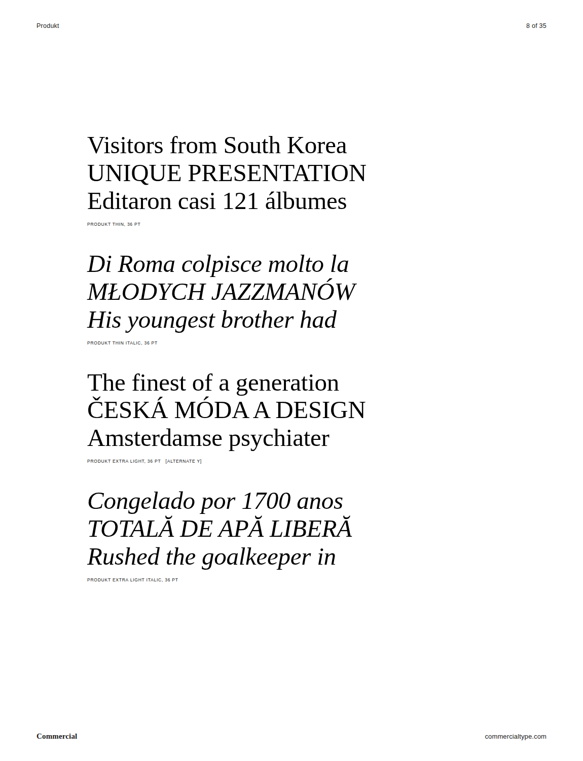Produkt
8 of 35
Visitors from South Korea
UNIQUE PRESENTATION
Editaron casi 121 álbumes
Produkt Thin, 36 pt
Di Roma colpisce molto la
MŁODYCH JAZZMANÓW
His youngest brother had
Produkt Thin Italic, 36 pt
The finest of a generation
ČESKÁ MÓDA A DESIGN
Amsterdamse psychiater
Produkt Extra Light, 36 pt [alternate y]
Congelado por 1700 anos
TOTALĂ DE APĂ LIBERĂ
Rushed the goalkeeper in
Produkt Extra Light Italic, 36 pt
Commercial
commercialtype.com